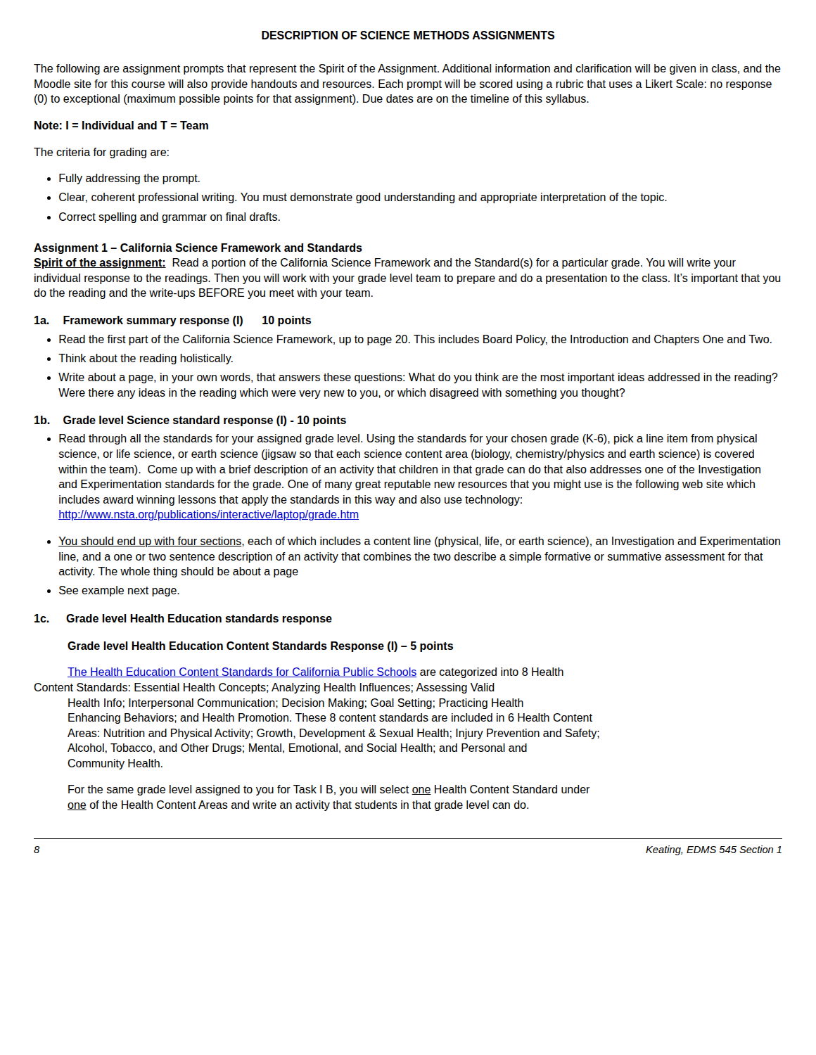DESCRIPTION OF SCIENCE METHODS ASSIGNMENTS
The following are assignment prompts that represent the Spirit of the Assignment. Additional information and clarification will be given in class, and the Moodle site for this course will also provide handouts and resources. Each prompt will be scored using a rubric that uses a Likert Scale: no response (0) to exceptional (maximum possible points for that assignment). Due dates are on the timeline of this syllabus.
Note: I = Individual and T = Team
The criteria for grading are:
Fully addressing the prompt.
Clear, coherent professional writing. You must demonstrate good understanding and appropriate interpretation of the topic.
Correct spelling and grammar on final drafts.
Assignment 1 – California Science Framework and Standards
Spirit of the assignment: Read a portion of the California Science Framework and the Standard(s) for a particular grade. You will write your individual response to the readings. Then you will work with your grade level team to prepare and do a presentation to the class. It’s important that you do the reading and the write-ups BEFORE you meet with your team.
1a. Framework summary response (I) 10 points
Read the first part of the California Science Framework, up to page 20. This includes Board Policy, the Introduction and Chapters One and Two.
Think about the reading holistically.
Write about a page, in your own words, that answers these questions: What do you think are the most important ideas addressed in the reading? Were there any ideas in the reading which were very new to you, or which disagreed with something you thought?
1b. Grade level Science standard response (I) - 10 points
Read through all the standards for your assigned grade level. Using the standards for your chosen grade (K-6), pick a line item from physical science, or life science, or earth science (jigsaw so that each science content area (biology, chemistry/physics and earth science) is covered within the team). Come up with a brief description of an activity that children in that grade can do that also addresses one of the Investigation and Experimentation standards for the grade. One of many great reputable new resources that you might use is the following web site which includes award winning lessons that apply the standards in this way and also use technology:
http://www.nsta.org/publications/interactive/laptop/grade.htm
You should end up with four sections, each of which includes a content line (physical, life, or earth science), an Investigation and Experimentation line, and a one or two sentence description of an activity that combines the two describe a simple formative or summative assessment for that activity. The whole thing should be about a page
See example next page.
1c. Grade level Health Education standards response
Grade level Health Education Content Standards Response (I) – 5 points
The Health Education Content Standards for California Public Schools are categorized into 8 Health
Content Standards: Essential Health Concepts; Analyzing Health Influences; Assessing Valid
Health Info; Interpersonal Communication; Decision Making; Goal Setting; Practicing Health
Enhancing Behaviors; and Health Promotion. These 8 content standards are included in 6 Health Content
Areas: Nutrition and Physical Activity; Growth, Development & Sexual Health; Injury Prevention and Safety;
Alcohol, Tobacco, and Other Drugs; Mental, Emotional, and Social Health; and Personal and
Community Health.
For the same grade level assigned to you for Task I B, you will select one Health Content Standard under
one of the Health Content Areas and write an activity that students in that grade level can do.
8 Keating, EDMS 545 Section 1